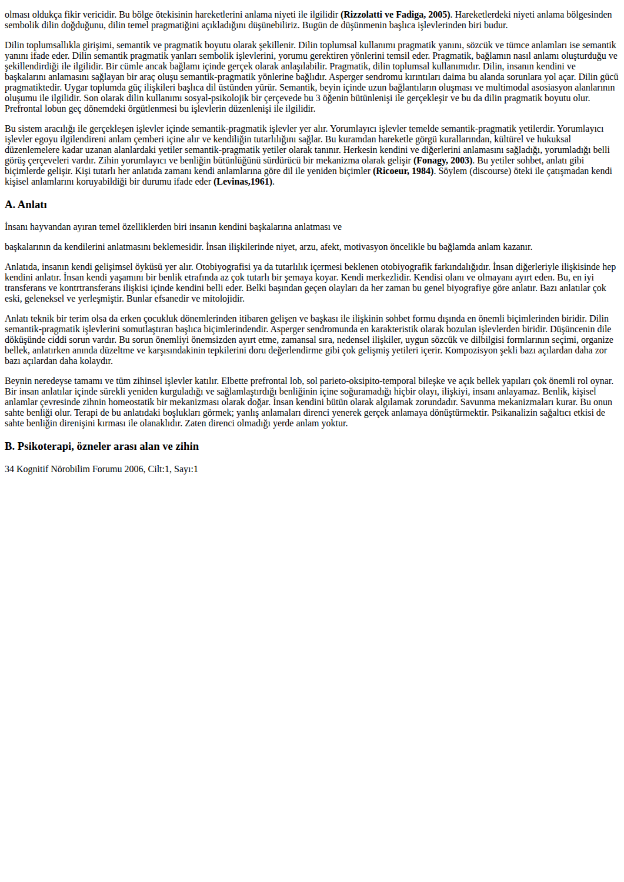olması oldukça fikir vericidir. Bu bölge ötekisinin hareketlerini anlama niyeti ile ilgilidir (Rizzolatti ve Fadiga, 2005). Hareketlerdeki niyeti anlama bölgesinden sembolik dilin doğduğunu, dilin temel pragmatiğini açıkladığını düşünebiliriz. Bugün de düşünmenin başlıca işlevlerinden biri budur.
Dilin toplumsallıkla girişimi, semantik ve pragmatik boyutu olarak şekillenir. Dilin toplumsal kullanımı pragmatik yanını, sözcük ve tümce anlamları ise semantik yanını ifade eder. Dilin semantik pragmatik yanları sembolik işlevlerini, yorumu gerektiren yönlerini temsil eder. Pragmatik, bağlamın nasıl anlamı oluşturduğu ve şekillendirdiği ile ilgilidir. Bir cümle ancak bağlamı içinde gerçek olarak anlaşılabilir. Pragmatik, dilin toplumsal kullanımıdır. Dilin, insanın kendini ve başkalarını anlamasını sağlayan bir araç oluşu semantik-pragmatik yönlerine bağlıdır. Asperger sendromu kırıntıları daima bu alanda sorunlara yol açar. Dilin gücü pragmatiktedir. Uygar toplumda güç ilişkileri başlıca dil üstünden yürür. Semantik, beyin içinde uzun bağlantıların oluşması ve multimodal asosiasyon alanlarının oluşumu ile ilgilidir. Son olarak dilin kullanımı sosyal-psikolojik bir çerçevede bu 3 öğenin bütünlenişi ile gerçekleşir ve bu da dilin pragmatik boyutu olur. Prefrontal lobun geç dönemdeki örgütlenmesi bu işlevlerin düzenlenişi ile ilgilidir.
Bu sistem aracılığı ile gerçekleşen işlevler içinde semantik-pragmatik işlevler yer alır. Yorumlayıcı işlevler temelde semantik-pragmatik yetilerdir. Yorumlayıcı işlevler egoyu ilgilendireni anlam çemberi içine alır ve kendiliğin tutarlılığını sağlar. Bu kuramdan hareketle görgü kurallarından, kültürel ve hukuksal düzenlemelere kadar uzanan alanlardaki yetiler semantik-pragmatik yetiler olarak tanınır. Herkesin kendini ve diğerlerini anlamasını sağladığı, yorumladığı belli görüş çerçeveleri vardır. Zihin yorumlayıcı ve benliğin bütünlüğünü sürdürücü bir mekanizma olarak gelişir (Fonagy, 2003). Bu yetiler sohbet, anlatı gibi biçimlerde gelişir. Kişi tutarlı her anlatıda zamanı kendi anlamlarına göre dil ile yeniden biçimler (Ricoeur, 1984). Söylem (discourse) öteki ile çatışmadan kendi kişisel anlamlarını koruyabildiği bir durumu ifade eder (Levinas,1961).
A. Anlatı
İnsanı hayvandan ayıran temel özelliklerden biri insanın kendini başkalarına anlatması ve
başkalarının da kendilerini anlatmasını beklemesidir. İnsan ilişkilerinde niyet, arzu, afekt, motivasyon öncelikle bu bağlamda anlam kazanır.
Anlatıda, insanın kendi gelişimsel öyküsü yer alır. Otobiyografisi ya da tutarlılık içermesi beklenen otobiyografik farkındalığıdır. İnsan diğerleriyle ilişkisinde hep kendini anlatır. İnsan kendi yaşamını bir benlik etrafında az çok tutarlı bir şemaya koyar. Kendi merkezlidir. Kendisi olanı ve olmayanı ayırt eden. Bu, en iyi transferans ve kontrtransferans ilişkisi içinde kendini belli eder. Belki başından geçen olayları da her zaman bu genel biyografiye göre anlatır. Bazı anlatılar çok eski, geleneksel ve yerleşmiştir. Bunlar efsanedir ve mitolojidir.
Anlatı teknik bir terim olsa da erken çocukluk dönemlerinden itibaren gelişen ve başkası ile ilişkinin sohbet formu dışında en önemli biçimlerinden biridir. Dilin semantik-pragmatik işlevlerini somutlaştıran başlıca biçimlerindendir. Asperger sendromunda en karakteristik olarak bozulan işlevlerden biridir. Düşüncenin dile döküşünde ciddi sorun vardır. Bu sorun önemliyi önemsizden ayırt etme, zamansal sıra, nedensel ilişkiler, uygun sözcük ve dilbilgisi formlarının seçimi, organize bellek, anlatırken anında düzeltme ve karşısındakinin tepkilerini doru değerlendirme gibi çok gelişmiş yetileri içerir. Kompozisyon şekli bazı açılardan daha zor bazı açılardan daha kolaydır.
Beynin neredeyse tamamı ve tüm zihinsel işlevler katılır. Elbette prefrontal lob, sol parieto-oksipito-temporal bileşke ve açık bellek yapıları çok önemli rol oynar. Bir insan anlatılar içinde sürekli yeniden kurguladığı ve sağlamlaştırdığı benliğinin içine soğuramadığı hiçbir olayı, ilişkiyi, insanı anlayamaz. Benlik, kişisel anlamlar çevresinde zihnin homeostatik bir mekanizması olarak doğar. İnsan kendini bütün olarak algılamak zorundadır. Savunma mekanizmaları kurar. Bu onun sahte benliği olur. Terapi de bu anlatıdaki boşlukları görmek; yanlış anlamaları direnci yenerek gerçek anlamaya dönüştürmektir. Psikanalizin sağaltıcı etkisi de sahte benliğin direnişini kırması ile olanaklıdır. Zaten direnci olmadığı yerde anlam yoktur.
B. Psikoterapi, özneler arası alan ve zihin
34 Kognitif Nörobilim Forumu 2006, Cilt:1, Sayı:1